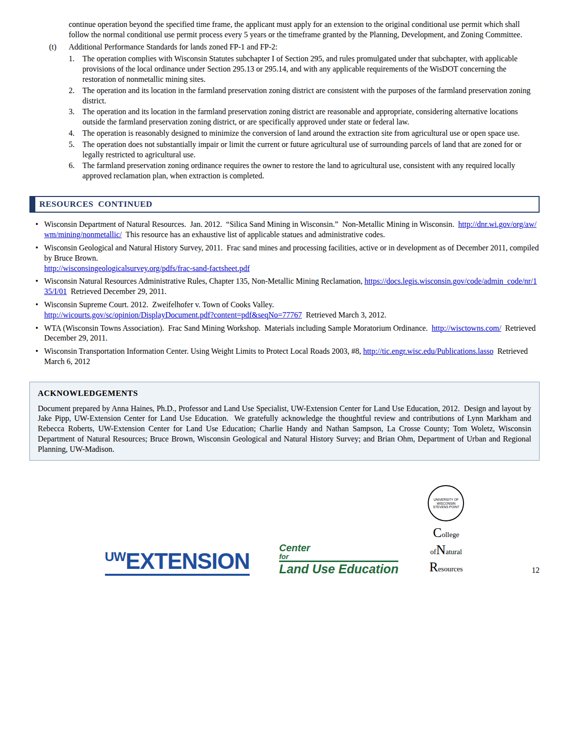continue operation beyond the specified time frame, the applicant must apply for an extension to the original conditional use permit which shall follow the normal conditional use permit process every 5 years or the timeframe granted by the Planning, Development, and Zoning Committee.
(t)
Additional Performance Standards for lands zoned FP-1 and FP-2:
1.
The operation complies with Wisconsin Statutes subchapter I of Section 295, and rules promulgated under that subchapter, with applicable provisions of the local ordinance under Section 295.13 or 295.14, and with any applicable requirements of the WisDOT concerning the restoration of nonmetallic mining sites.
2.
The operation and its location in the farmland preservation zoning district are consistent with the purposes of the farmland preservation zoning district.
3.
The operation and its location in the farmland preservation zoning district are reasonable and appropriate, considering alternative locations outside the farmland preservation zoning district, or are specifically approved under state or federal law.
4.
The operation is reasonably designed to minimize the conversion of land around the extraction site from agricultural use or open space use.
5.
The operation does not substantially impair or limit the current or future agricultural use of surrounding parcels of land that are zoned for or legally restricted to agricultural use.
6.
The farmland preservation zoning ordinance requires the owner to restore the land to agricultural use, consistent with any required locally approved reclamation plan, when extraction is completed.
RESOURCES CONTINUED
•
Wisconsin Department of Natural Resources. Jan. 2012. “Silica Sand Mining in Wisconsin.” Non-Metallic Mining in Wisconsin. http://dnr.wi.gov/org/aw/wm/mining/nonmetallic/ This resource has an exhaustive list of applicable statues and administrative codes.
•
Wisconsin Geological and Natural History Survey, 2011. Frac sand mines and processing facilities, active or in development as of December 2011, compiled by Bruce Brown.
http://wisconsingeologicalsurvey.org/pdfs/frac-sand-factsheet.pdf
•
Wisconsin Natural Resources Administrative Rules, Chapter 135, Non-Metallic Mining Reclamation, https://docs.legis.wisconsin.gov/code/admin_code/nr/135/I/01 Retrieved December 29, 2011.
•
Wisconsin Supreme Court. 2012. Zweifelhofer v. Town of Cooks Valley.
http://wicourts.gov/sc/opinion/DisplayDocument.pdf?content=pdf&seqNo=77767 Retrieved March 3, 2012.
•
WTA (Wisconsin Towns Association). Frac Sand Mining Workshop. Materials including Sample Moratorium Ordinance. http://wisctowns.com/ Retrieved December 29, 2011.
•
Wisconsin Transportation Information Center. Using Weight Limits to Protect Local Roads 2003, #8, http://tic.engr.wisc.edu/Publications.lasso Retrieved March 6, 2012
ACKNOWLEDGEMENTS
Document prepared by Anna Haines, Ph.D., Professor and Land Use Specialist, UW-Extension Center for Land Use Education, 2012. Design and layout by Jake Pipp, UW-Extension Center for Land Use Education. We gratefully acknowledge the thoughtful review and contributions of Lynn Markham and Rebecca Roberts, UW-Extension Center for Land Use Education; Charlie Handy and Nathan Sampson, La Crosse County; Tom Woletz, Wisconsin Department of Natural Resources; Bruce Brown, Wisconsin Geological and Natural History Survey; and Brian Ohm, Department of Urban and Regional Planning, UW-Madison.
UWEXTENSION
Center
for
Land Use Education
UNIVERSITY OF WISCONSIN
STEVENS POINT
College
of Natural
Resources
12